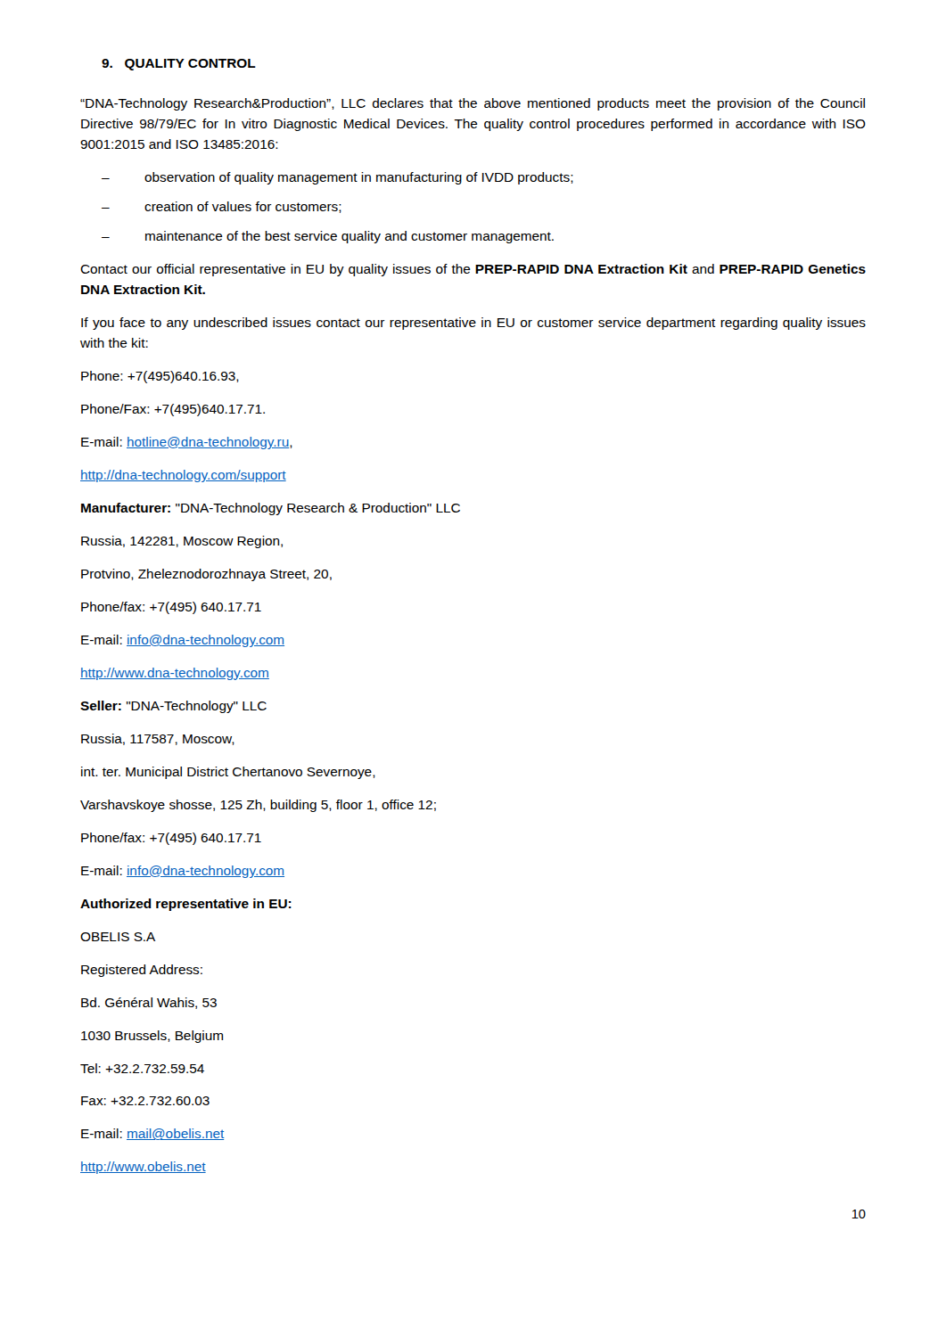9. QUALITY CONTROL
“DNA-Technology Research&Production”, LLC declares that the above mentioned products meet the provision of the Council Directive 98/79/EC for In vitro Diagnostic Medical Devices. The quality control procedures performed in accordance with ISO 9001:2015 and ISO 13485:2016:
observation of quality management in manufacturing of IVDD products;
creation of values for customers;
maintenance of the best service quality and customer management.
Contact our official representative in EU by quality issues of the PREP-RAPID DNA Extraction Kit and PREP-RAPID Genetics DNA Extraction Kit.
If you face to any undescribed issues contact our representative in EU or customer service department regarding quality issues with the kit:
Phone: +7(495)640.16.93,
Phone/Fax: +7(495)640.17.71.
E-mail: hotline@dna-technology.ru,
http://dna-technology.com/support
Manufacturer: "DNA-Technology Research & Production" LLC
Russia, 142281, Moscow Region,
Protvino, Zheleznodorozhnaya Street, 20,
Phone/fax: +7(495) 640.17.71
E-mail: info@dna-technology.com
http://www.dna-technology.com
Seller: "DNA-Technology" LLC
Russia, 117587, Moscow,
int. ter. Municipal District Chertanovo Severnoye,
Varshavskoye shosse, 125 Zh, building 5, floor 1, office 12;
Phone/fax: +7(495) 640.17.71
E-mail: info@dna-technology.com
Authorized representative in EU:
OBELIS S.A
Registered Address:
Bd. Général Wahis, 53
1030 Brussels, Belgium
Tel: +32.2.732.59.54
Fax: +32.2.732.60.03
E-mail: mail@obelis.net
http://www.obelis.net
10